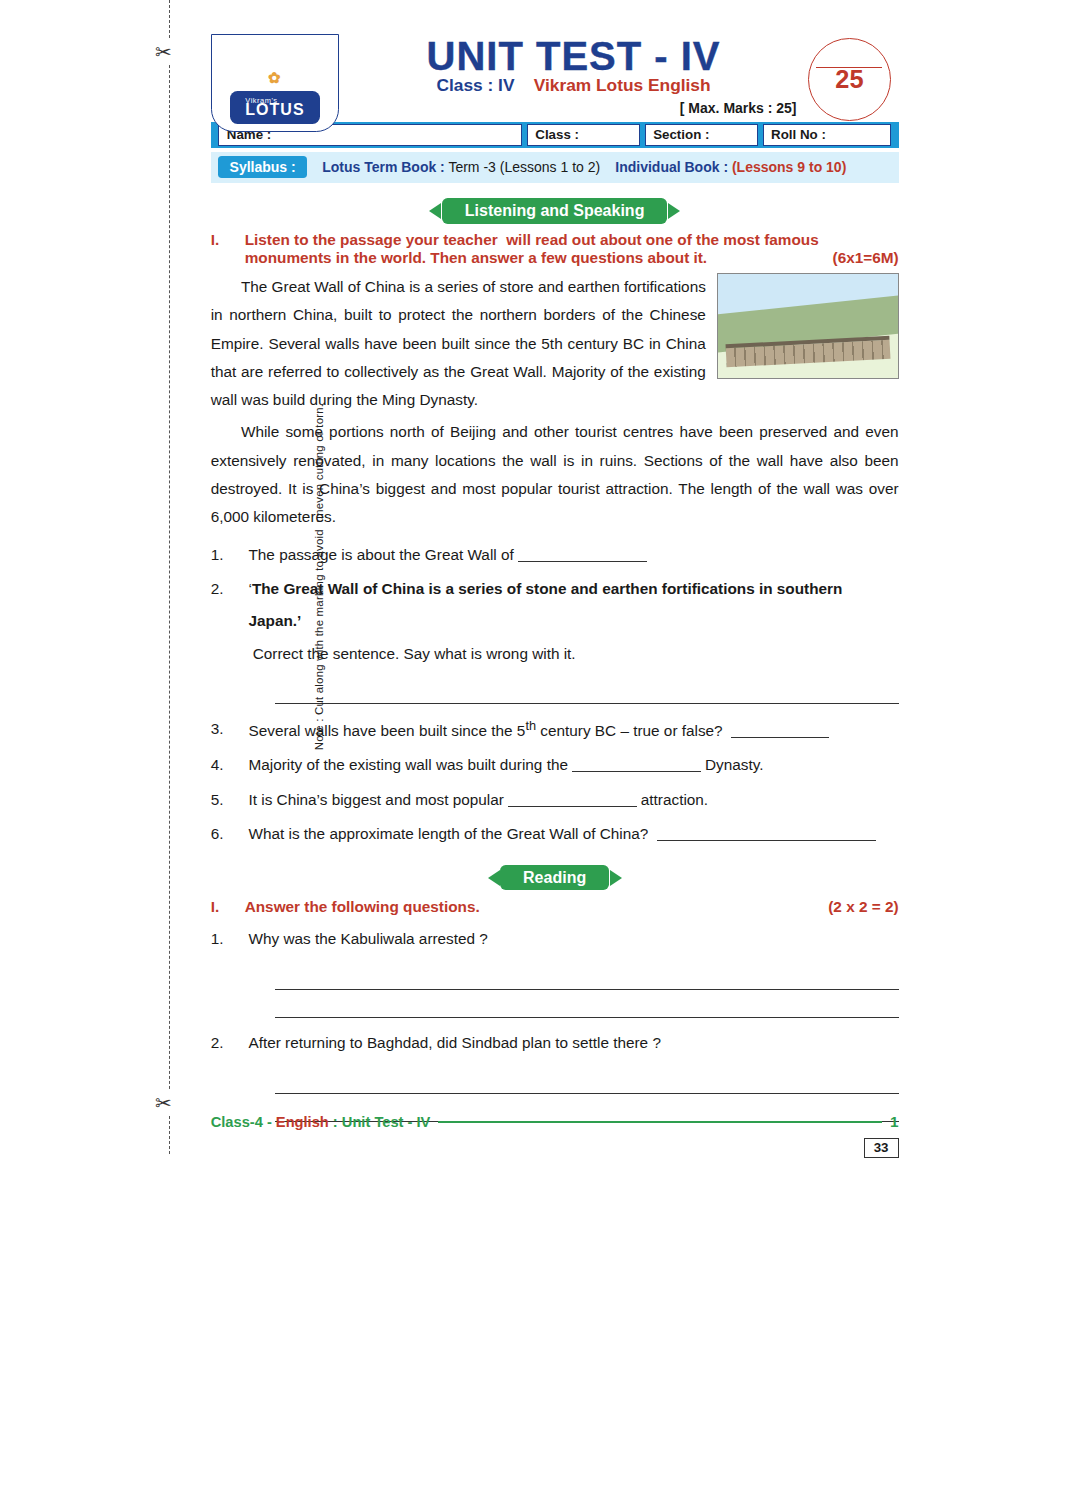✂
✂
Note : Cut along with the marking to avoid uneven cutting or torn.
✿ Vikram's LOTUS
UNIT TEST - IV
Class : IV Vikram Lotus English
25
[ Time : 1 Hour] [ Max. Marks : 25]
Name :
Class :
Section :
Roll No :
Syllabus : Lotus Term Book : Term -3 (Lessons 1 to 2) Individual Book : (Lessons 9 to 10)
Listening and Speaking
I.
Listen to the passage your teacher will read out about one of the most famous monuments in the world. Then answer a few questions about it. (6x1=6M)
The Great Wall of China is a series of store and earthen fortifications in northern China, built to protect the northern borders of the Chinese Empire. Several walls have been built since the 5th century BC in China that are referred to collectively as the Great Wall. Majority of the existing wall was build during the Ming Dynasty.
While some portions north of Beijing and other tourist centres have been preserved and even extensively renovated, in many locations the wall is in ruins. Sections of the wall have also been destroyed. It is China’s biggest and most popular tourist attraction. The length of the wall was over 6,000 kilometeres.
The passage is about the Great Wall of
‘The Great Wall of China is a series of stone and earthen fortifications in southern Japan.’
Correct the sentence. Say what is wrong with it.
Several walls have been built since the 5th century BC – true or false?
Majority of the existing wall was built during the Dynasty.
It is China’s biggest and most popular attraction.
What is the approximate length of the Great Wall of China?
Reading
I.
Answer the following questions. (2 x 2 = 2)
Why was the Kabuliwala arrested ?
After returning to Baghdad, did Sindbad plan to settle there ?
Class-4 - English : Unit Test - IV 1
33